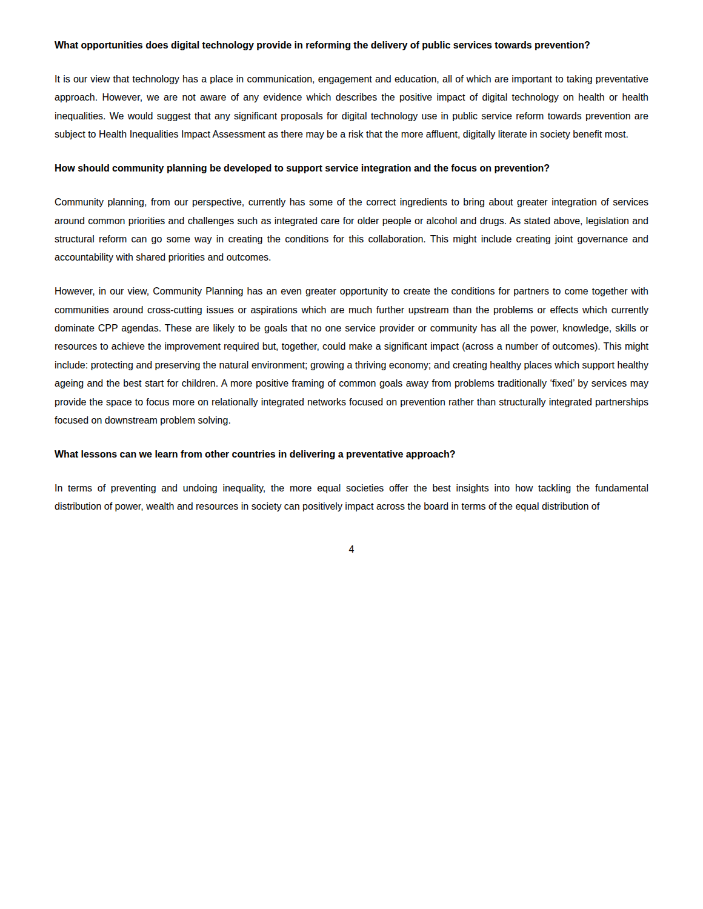What opportunities does digital technology provide in reforming the delivery of public services towards prevention?
It is our view that technology has a place in communication, engagement and education, all of which are important to taking preventative approach. However, we are not aware of any evidence which describes the positive impact of digital technology on health or health inequalities. We would suggest that any significant proposals for digital technology use in public service reform towards prevention are subject to Health Inequalities Impact Assessment as there may be a risk that the more affluent, digitally literate in society benefit most.
How should community planning be developed to support service integration and the focus on prevention?
Community planning, from our perspective, currently has some of the correct ingredients to bring about greater integration of services around common priorities and challenges such as integrated care for older people or alcohol and drugs. As stated above, legislation and structural reform can go some way in creating the conditions for this collaboration. This might include creating joint governance and accountability with shared priorities and outcomes.
However, in our view, Community Planning has an even greater opportunity to create the conditions for partners to come together with communities around cross-cutting issues or aspirations which are much further upstream than the problems or effects which currently dominate CPP agendas. These are likely to be goals that no one service provider or community has all the power, knowledge, skills or resources to achieve the improvement required but, together, could make a significant impact (across a number of outcomes). This might include: protecting and preserving the natural environment; growing a thriving economy; and creating healthy places which support healthy ageing and the best start for children. A more positive framing of common goals away from problems traditionally ‘fixed’ by services may provide the space to focus more on relationally integrated networks focused on prevention rather than structurally integrated partnerships focused on downstream problem solving.
What lessons can we learn from other countries in delivering a preventative approach?
In terms of preventing and undoing inequality, the more equal societies offer the best insights into how tackling the fundamental distribution of power, wealth and resources in society can positively impact across the board in terms of the equal distribution of
4